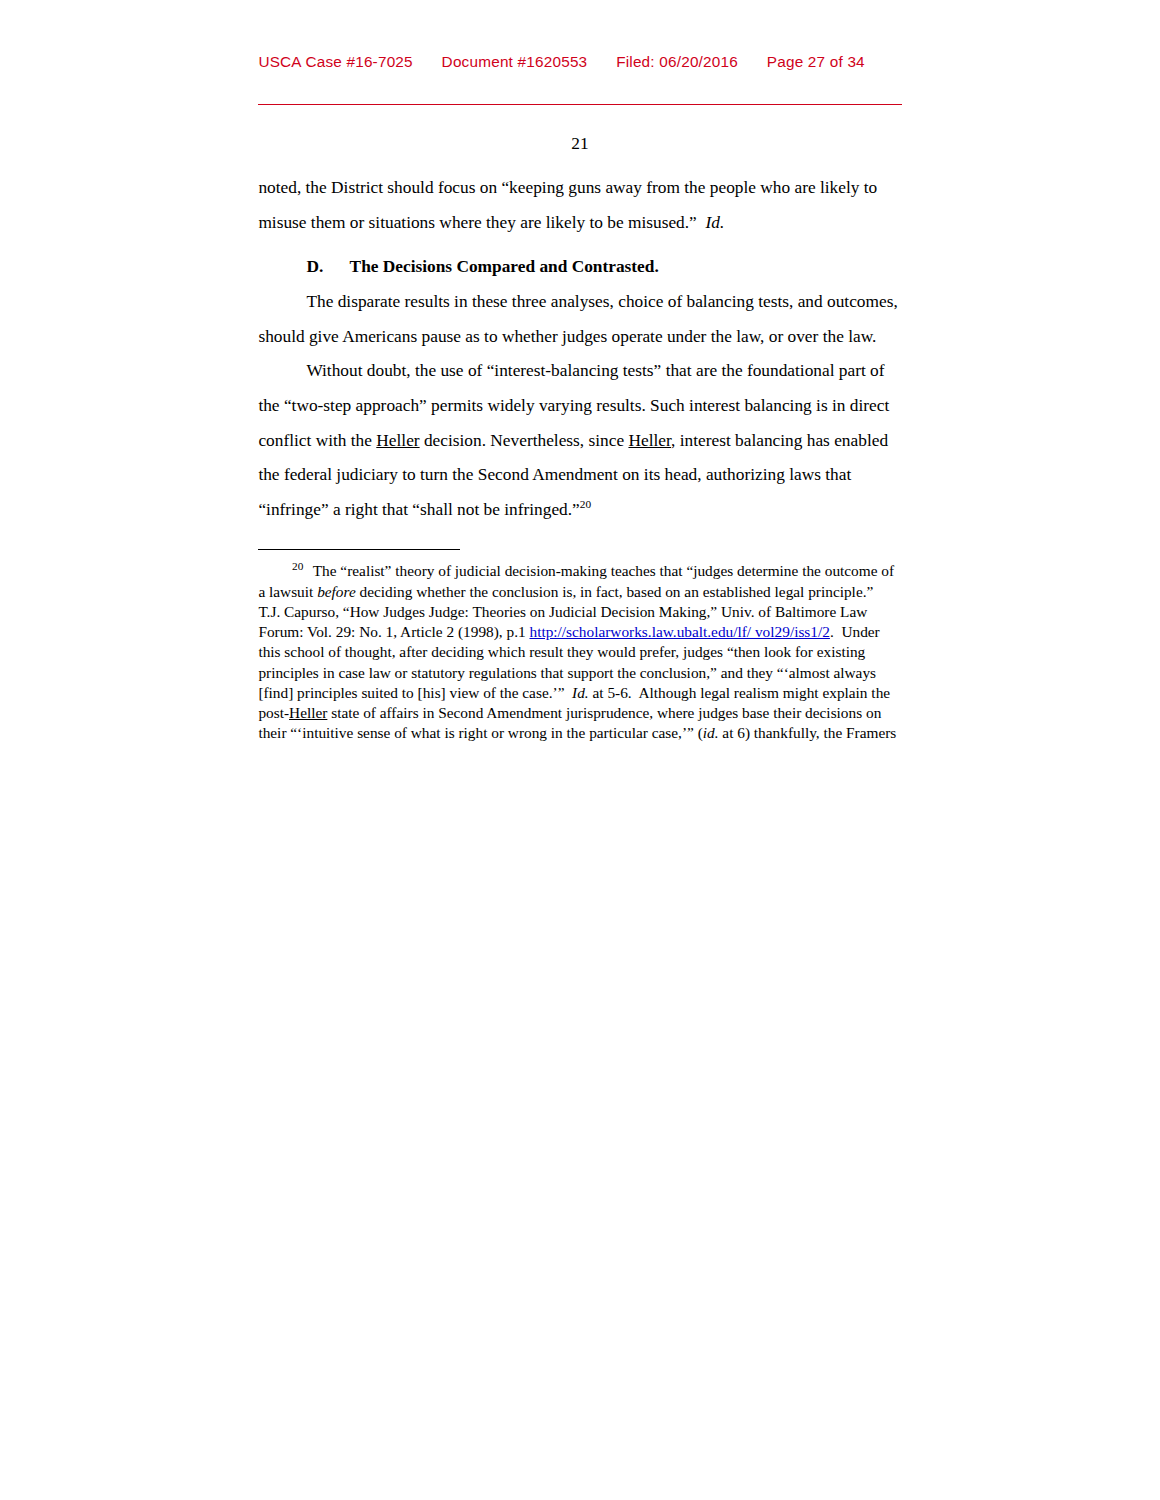USCA Case #16-7025 Document #1620553 Filed: 06/20/2016 Page 27 of 34
21
noted, the District should focus on “keeping guns away from the people who are likely to misuse them or situations where they are likely to be misused.” Id.
D. The Decisions Compared and Contrasted.
The disparate results in these three analyses, choice of balancing tests, and outcomes, should give Americans pause as to whether judges operate under the law, or over the law.
Without doubt, the use of “interest-balancing tests” that are the foundational part of the “two-step approach” permits widely varying results. Such interest balancing is in direct conflict with the Heller decision. Nevertheless, since Heller, interest balancing has enabled the federal judiciary to turn the Second Amendment on its head, authorizing laws that “infringe” a right that “shall not be infringed.”20
20 The “realist” theory of judicial decision-making teaches that “judges determine the outcome of a lawsuit before deciding whether the conclusion is, in fact, based on an established legal principle.” T.J. Capurso, “How Judges Judge: Theories on Judicial Decision Making,” Univ. of Baltimore Law Forum: Vol. 29: No. 1, Article 2 (1998), p.1 http://scholarworks.law.ubalt.edu/lf/ vol29/iss1/2. Under this school of thought, after deciding which result they would prefer, judges “then look for existing principles in case law or statutory regulations that support the conclusion,” and they “‘almost always [find] principles suited to [his] view of the case.’” Id. at 5-6. Although legal realism might explain the post-Heller state of affairs in Second Amendment jurisprudence, where judges base their decisions on their “‘intuitive sense of what is right or wrong in the particular case,’” (id. at 6) thankfully, the Framers